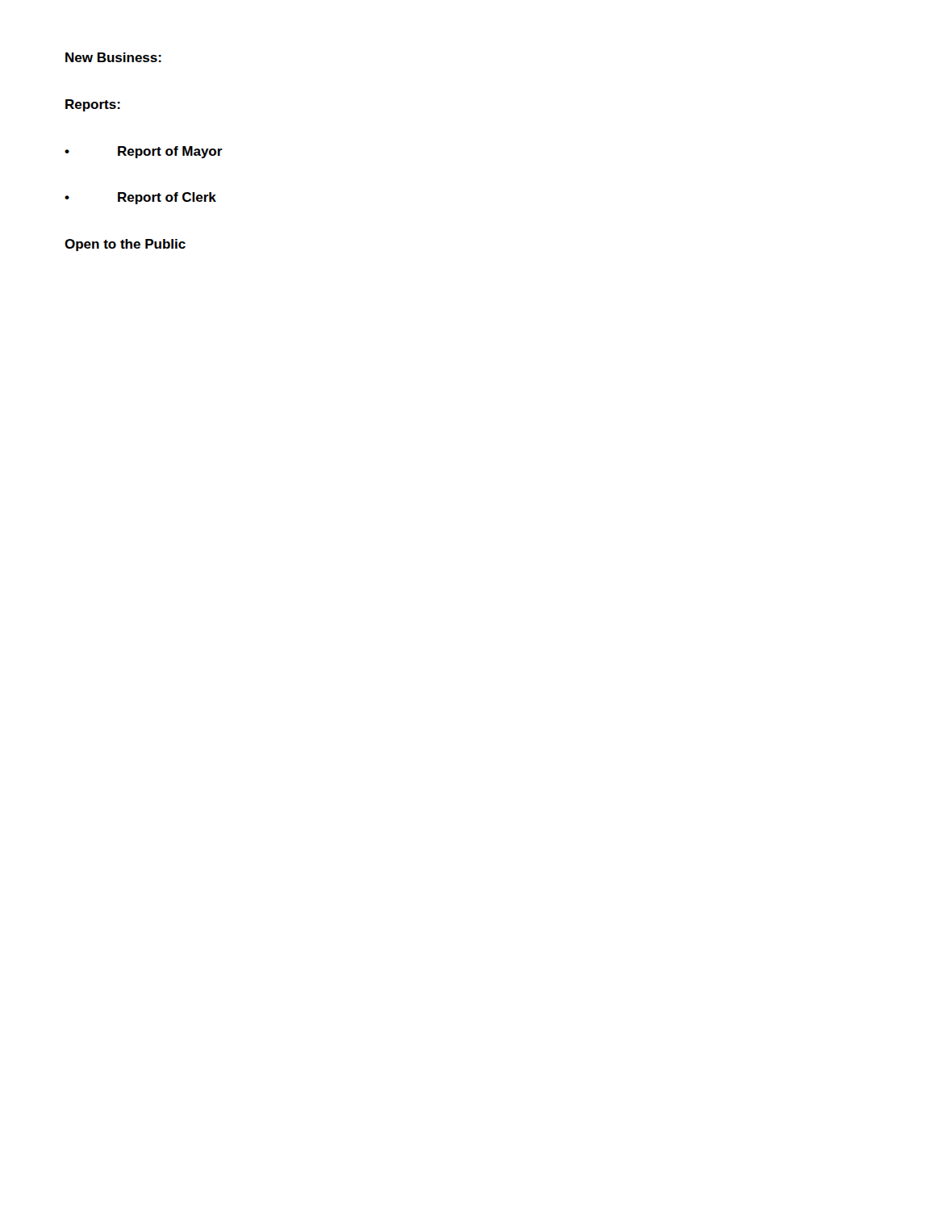New Business:
Reports:
• Report of Mayor
• Report of Clerk
Open to the Public